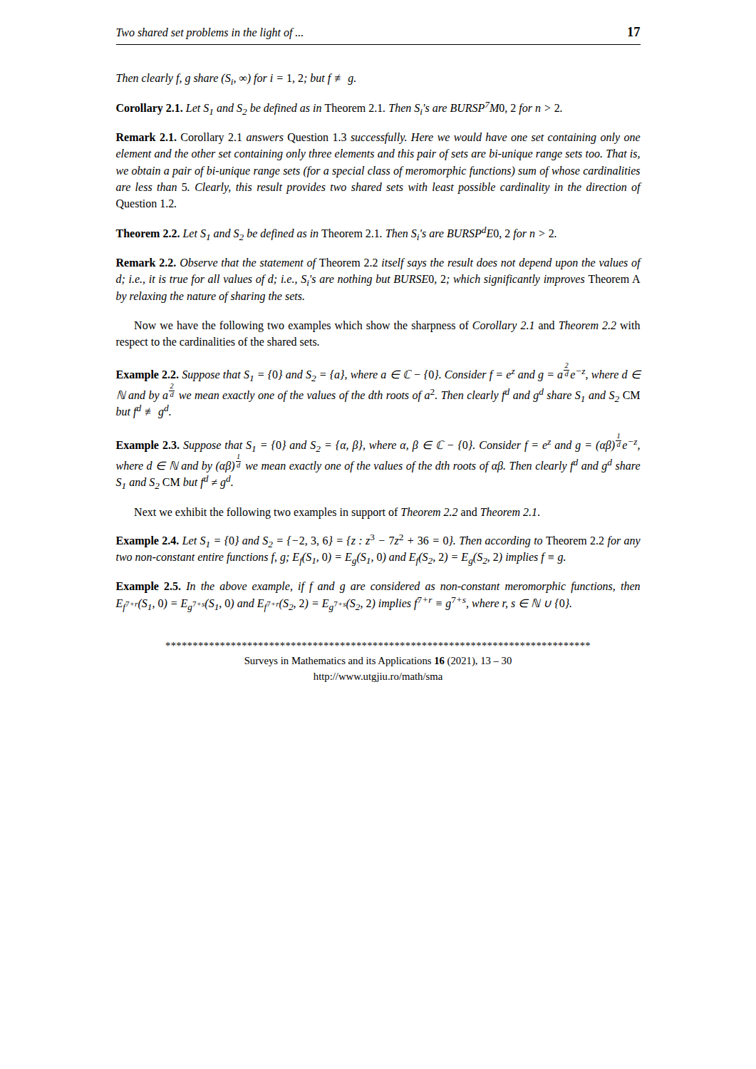Two shared set problems in the light of ... 17
Then clearly f, g share (Si, ∞) for i = 1, 2; but f ≢ g.
Corollary 2.1. Let S1 and S2 be defined as in Theorem 2.1. Then Si's are BURSP7M0, 2 for n > 2.
Remark 2.1. Corollary 2.1 answers Question 1.3 successfully. Here we would have one set containing only one element and the other set containing only three elements and this pair of sets are bi-unique range sets too. That is, we obtain a pair of bi-unique range sets (for a special class of meromorphic functions) sum of whose cardinalities are less than 5. Clearly, this result provides two shared sets with least possible cardinality in the direction of Question 1.2.
Theorem 2.2. Let S1 and S2 be defined as in Theorem 2.1. Then Si's are BURSPdE0, 2 for n > 2.
Remark 2.2. Observe that the statement of Theorem 2.2 itself says the result does not depend upon the values of d; i.e., it is true for all values of d; i.e., Si's are nothing but BURSE0, 2; which significantly improves Theorem A by relaxing the nature of sharing the sets.
Now we have the following two examples which show the sharpness of Corollary 2.1 and Theorem 2.2 with respect to the cardinalities of the shared sets.
Example 2.2. Suppose that S1 = {0} and S2 = {a}, where a ∈ ℂ − {0}. Consider f = ez and g = a2 de−z, where d ∈ ℕ and by a2 d we mean exactly one of the values of the dth roots of a2. Then clearly fd and gd share S1 and S2 CM but fd ≢ gd.
Example 2.3. Suppose that S1 = {0} and S2 = {α, β}, where α, β ∈ ℂ − {0}. Consider f = ez and g = (αβ)1 de−z, where d ∈ ℕ and by (αβ)1 d we mean exactly one of the values of the dth roots of αβ. Then clearly fd and gd share S1 and S2 CM but fd ≠ gd.
Next we exhibit the following two examples in support of Theorem 2.2 and Theorem 2.1.
Example 2.4. Let S1 = {0} and S2 = {−2, 3, 6} = {z : z3 − 7z2 + 36 = 0}. Then according to Theorem 2.2 for any two non-constant entire functions f, g; Ef(S1, 0) = Eg(S1, 0) and Ef(S2, 2) = Eg(S2, 2) implies f ≡ g.
Example 2.5. In the above example, if f and g are considered as non-constant meromorphic functions, then Ef7+r(S1, 0) = Eg7+s(S1, 0) and Ef7+r(S2, 2) = Eg7+s(S2, 2) implies f7+r ≡ g7+s, where r, s ∈ ℕ ∪ {0}.
******************************************************************************
Surveys in Mathematics and its Applications 16 (2021), 13 – 30
http://www.utgjiu.ro/math/sma